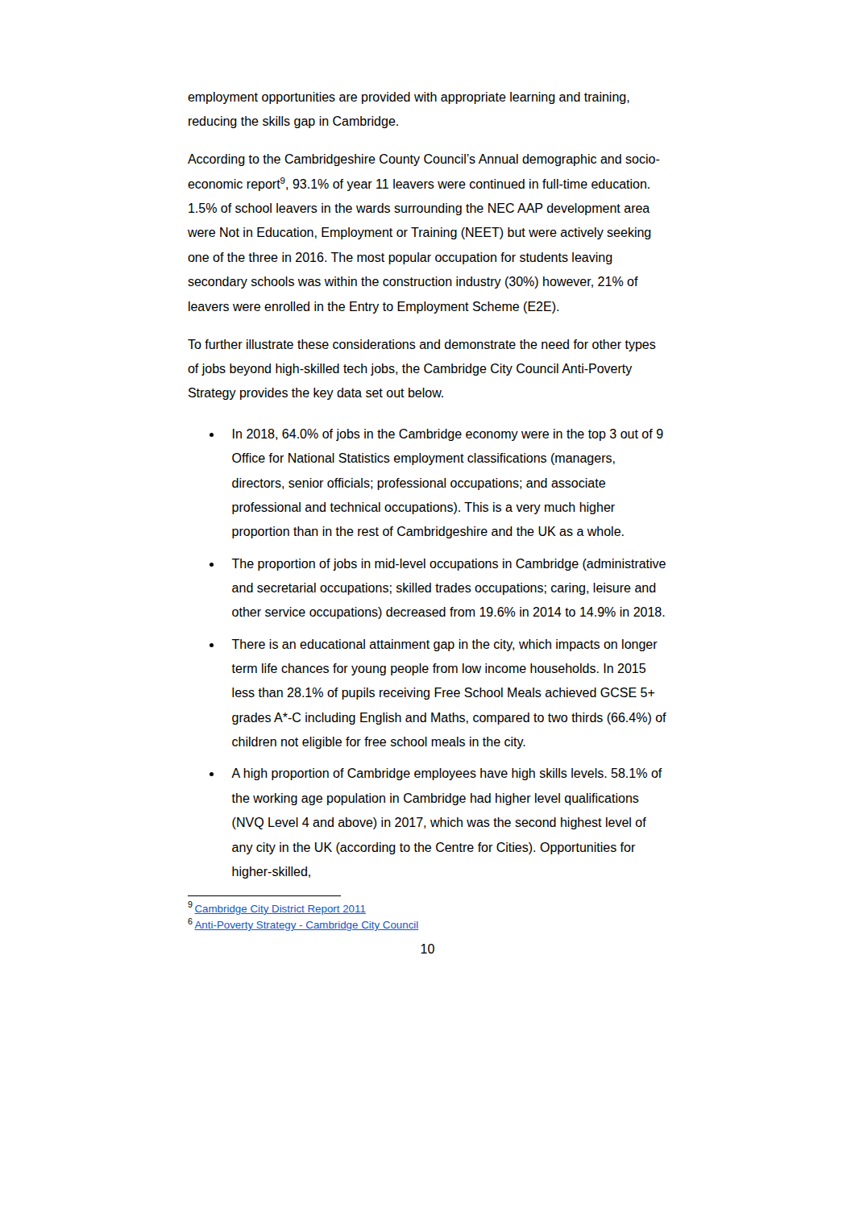employment opportunities are provided with appropriate learning and training, reducing the skills gap in Cambridge.
According to the Cambridgeshire County Council’s Annual demographic and socio-economic report9, 93.1% of year 11 leavers were continued in full-time education. 1.5% of school leavers in the wards surrounding the NEC AAP development area were Not in Education, Employment or Training (NEET) but were actively seeking one of the three in 2016. The most popular occupation for students leaving secondary schools was within the construction industry (30%) however, 21% of leavers were enrolled in the Entry to Employment Scheme (E2E).
To further illustrate these considerations and demonstrate the need for other types of jobs beyond high-skilled tech jobs, the Cambridge City Council Anti-Poverty Strategy provides the key data set out below.
In 2018, 64.0% of jobs in the Cambridge economy were in the top 3 out of 9 Office for National Statistics employment classifications (managers, directors, senior officials; professional occupations; and associate professional and technical occupations). This is a very much higher proportion than in the rest of Cambridgeshire and the UK as a whole.
The proportion of jobs in mid-level occupations in Cambridge (administrative and secretarial occupations; skilled trades occupations; caring, leisure and other service occupations) decreased from 19.6% in 2014 to 14.9% in 2018.
There is an educational attainment gap in the city, which impacts on longer term life chances for young people from low income households. In 2015 less than 28.1% of pupils receiving Free School Meals achieved GCSE 5+ grades A*-C including English and Maths, compared to two thirds (66.4%) of children not eligible for free school meals in the city.
A high proportion of Cambridge employees have high skills levels. 58.1% of the working age population in Cambridge had higher level qualifications (NVQ Level 4 and above) in 2017, which was the second highest level of any city in the UK (according to the Centre for Cities). Opportunities for higher-skilled,
9Cambridge City District Report 2011
6Anti-Poverty Strategy - Cambridge City Council
10